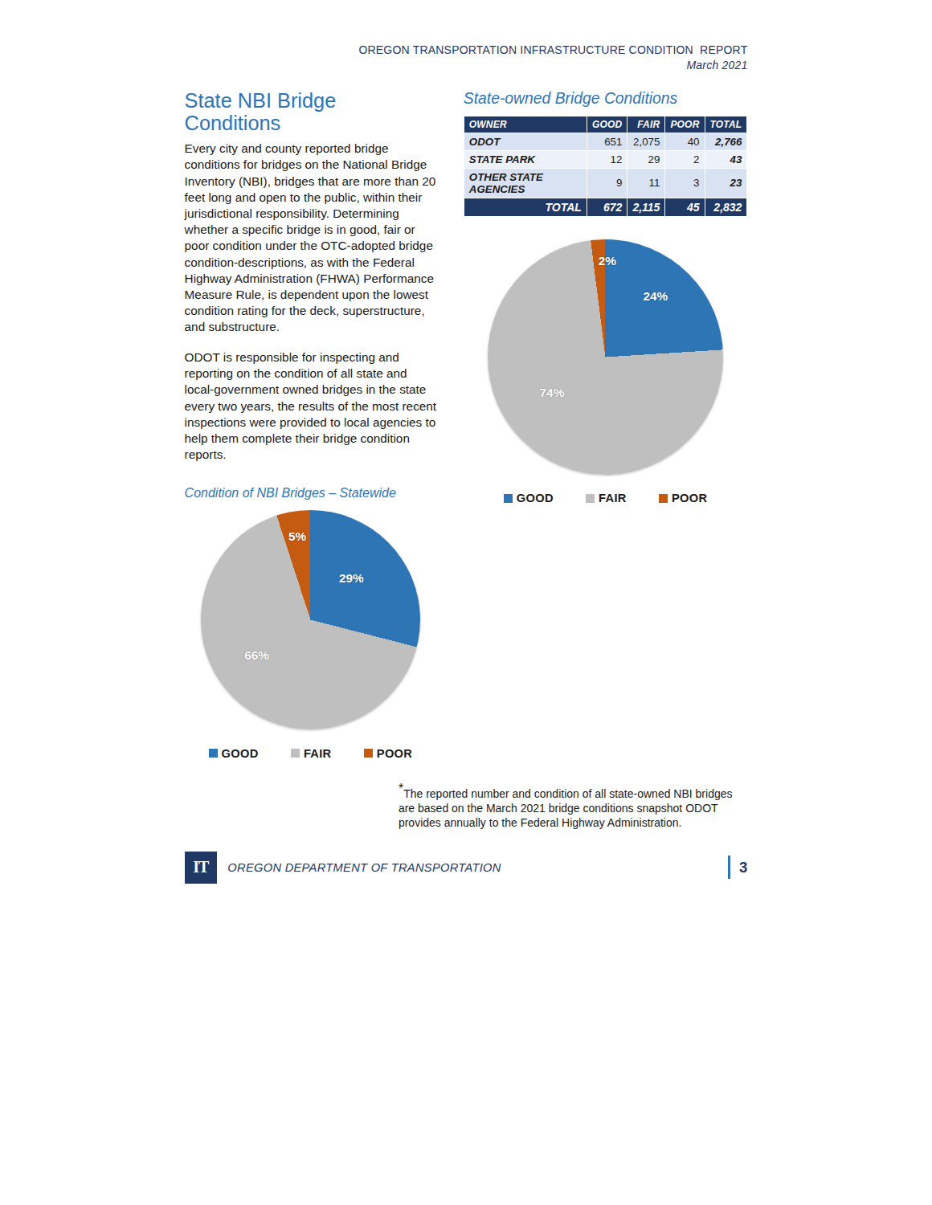OREGON TRANSPORTATION INFRASTRUCTURE CONDITION REPORT
March 2021
State NBI Bridge Conditions
Every city and county reported bridge conditions for bridges on the National Bridge Inventory (NBI), bridges that are more than 20 feet long and open to the public, within their jurisdictional responsibility. Determining whether a specific bridge is in good, fair or poor condition under the OTC-adopted bridge condition-descriptions, as with the Federal Highway Administration (FHWA) Performance Measure Rule, is dependent upon the lowest condition rating for the deck, superstructure, and substructure.
ODOT is responsible for inspecting and reporting on the condition of all state and local-government owned bridges in the state every two years, the results of the most recent inspections were provided to local agencies to help them complete their bridge condition reports.
Condition of NBI Bridges – Statewide
29% 66% 5%
GOOD FAIR POOR
State-owned Bridge Conditions
| OWNER | GOOD | FAIR | POOR | TOTAL |
| --- | --- | --- | --- | --- |
| ODOT | 651 | 2,075 | 40 | 2,766 |
| STATE PARK | 12 | 29 | 2 | 43 |
| OTHER STATE AGENCIES | 9 | 11 | 3 | 23 |
| TOTAL | 672 | 2,115 | 45 | 2,832 |
24% 74% 2%
GOOD FAIR POOR
*The reported number and condition of all state-owned NBI bridges are based on the March 2021 bridge conditions snapshot ODOT provides annually to the Federal Highway Administration.
IT
OREGON DEPARTMENT OF TRANSPORTATION
3